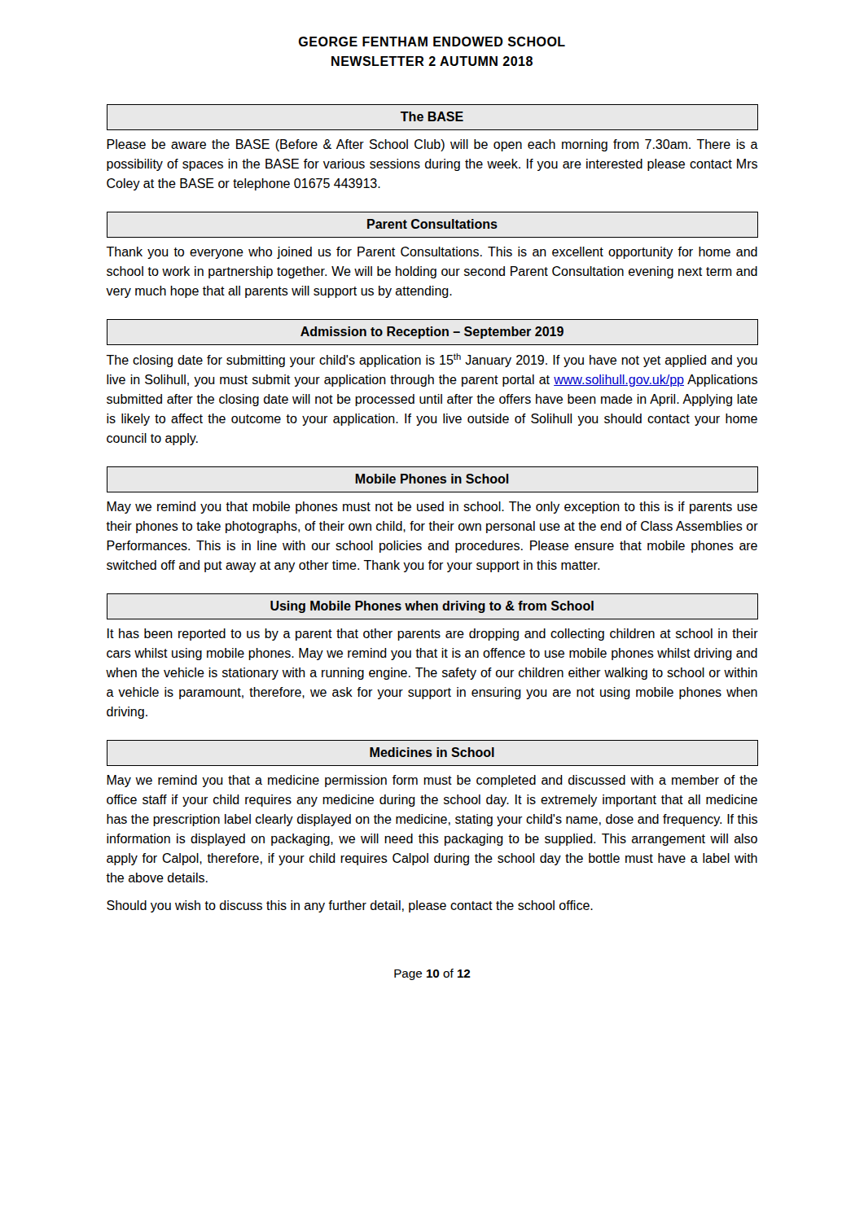GEORGE FENTHAM ENDOWED SCHOOL
NEWSLETTER 2 AUTUMN 2018
The BASE
Please be aware the BASE (Before & After School Club) will be open each morning from 7.30am. There is a possibility of spaces in the BASE for various sessions during the week. If you are interested please contact Mrs Coley at the BASE or telephone 01675 443913.
Parent Consultations
Thank you to everyone who joined us for Parent Consultations. This is an excellent opportunity for home and school to work in partnership together. We will be holding our second Parent Consultation evening next term and very much hope that all parents will support us by attending.
Admission to Reception – September 2019
The closing date for submitting your child's application is 15th January 2019. If you have not yet applied and you live in Solihull, you must submit your application through the parent portal at www.solihull.gov.uk/pp Applications submitted after the closing date will not be processed until after the offers have been made in April. Applying late is likely to affect the outcome to your application. If you live outside of Solihull you should contact your home council to apply.
Mobile Phones in School
May we remind you that mobile phones must not be used in school. The only exception to this is if parents use their phones to take photographs, of their own child, for their own personal use at the end of Class Assemblies or Performances. This is in line with our school policies and procedures. Please ensure that mobile phones are switched off and put away at any other time. Thank you for your support in this matter.
Using Mobile Phones when driving to & from School
It has been reported to us by a parent that other parents are dropping and collecting children at school in their cars whilst using mobile phones. May we remind you that it is an offence to use mobile phones whilst driving and when the vehicle is stationary with a running engine. The safety of our children either walking to school or within a vehicle is paramount, therefore, we ask for your support in ensuring you are not using mobile phones when driving.
Medicines in School
May we remind you that a medicine permission form must be completed and discussed with a member of the office staff if your child requires any medicine during the school day. It is extremely important that all medicine has the prescription label clearly displayed on the medicine, stating your child's name, dose and frequency. If this information is displayed on packaging, we will need this packaging to be supplied. This arrangement will also apply for Calpol, therefore, if your child requires Calpol during the school day the bottle must have a label with the above details.
Should you wish to discuss this in any further detail, please contact the school office.
Page 10 of 12